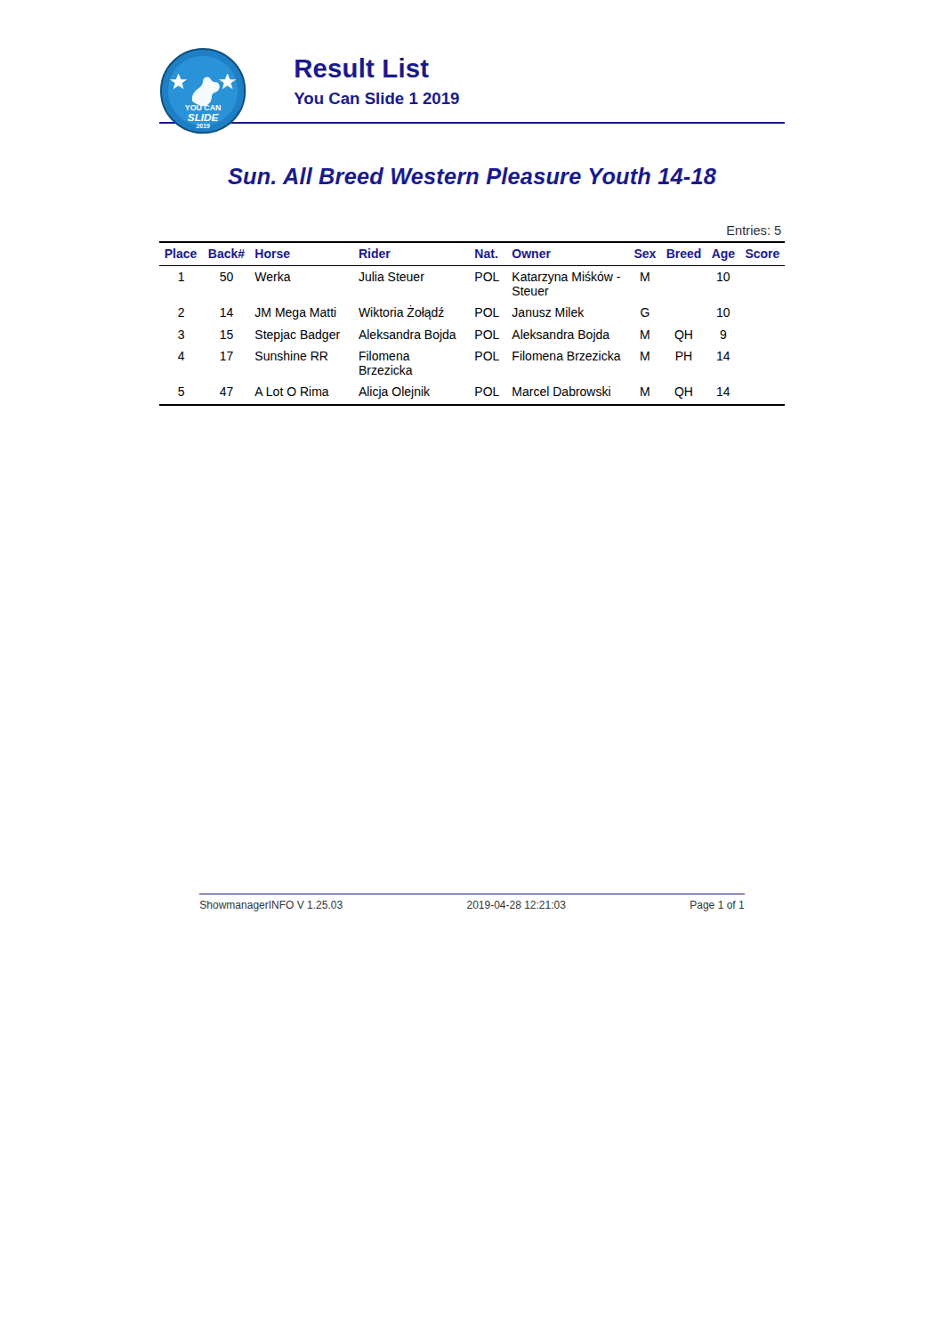YOU CAN SLIDE 2019
Result List
You Can Slide 1 2019
Sun. All Breed Western Pleasure Youth 14-18
Entries: 5
| Place | Back# | Horse | Rider | Nat. | Owner | Sex | Breed | Age | Score |
| --- | --- | --- | --- | --- | --- | --- | --- | --- | --- |
| 1 | 50 | Werka | Julia Steuer | POL | Katarzyna Miśków - Steuer | M | | 10 | |
| 2 | 14 | JM Mega Matti | Wiktoria Żołądź | POL | Janusz Milek | G | | 10 | |
| 3 | 15 | Stepjac Badger | Aleksandra Bojda | POL | Aleksandra Bojda | M | QH | 9 | |
| 4 | 17 | Sunshine RR | Filomena Brzezicka | POL | Filomena Brzezicka | M | PH | 14 | |
| 5 | 47 | A Lot O Rima | Alicja Olejnik | POL | Marcel Dabrowski | M | QH | 14 | |
ShowmanagerINFO V 1.25.03
2019-04-28 12:21:03
Page 1 of 1